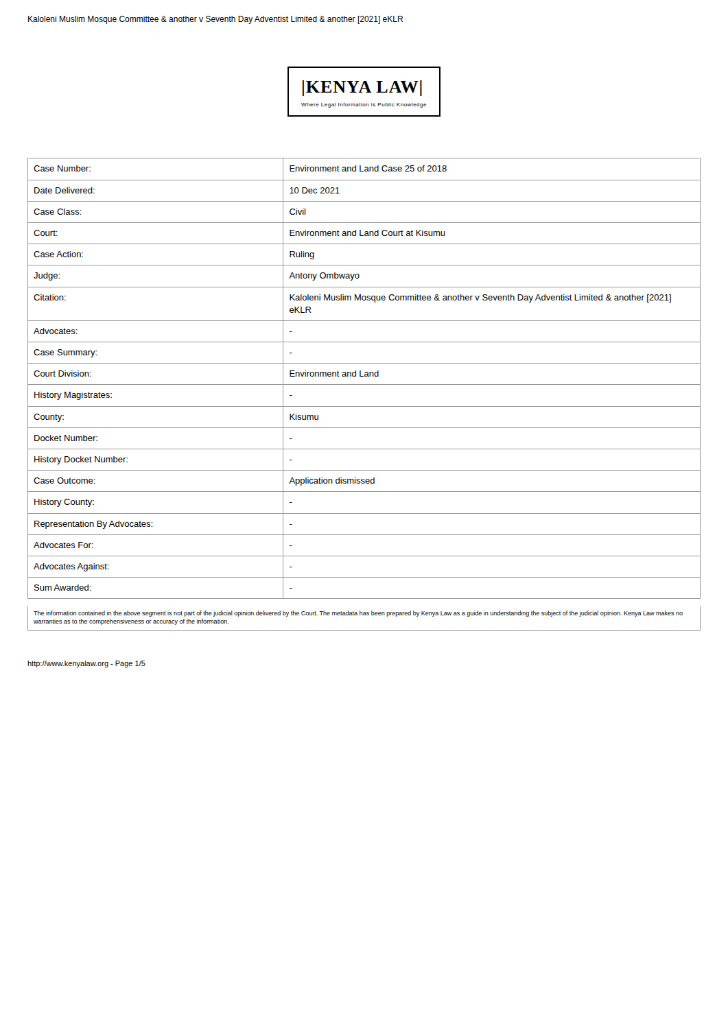Kaloleni Muslim Mosque Committee & another v Seventh Day Adventist Limited & another [2021] eKLR
|KENYA LAW|
Where Legal Information is Public Knowledge
| Case Number: | Environment and Land Case 25 of 2018 |
| Date Delivered: | 10 Dec 2021 |
| Case Class: | Civil |
| Court: | Environment and Land Court at Kisumu |
| Case Action: | Ruling |
| Judge: | Antony Ombwayo |
| Citation: | Kaloleni Muslim Mosque Committee & another v Seventh Day Adventist Limited & another [2021] eKLR |
| Advocates: | - |
| Case Summary: | - |
| Court Division: | Environment and Land |
| History Magistrates: | - |
| County: | Kisumu |
| Docket Number: | - |
| History Docket Number: | - |
| Case Outcome: | Application dismissed |
| History County: | - |
| Representation By Advocates: | - |
| Advocates For: | - |
| Advocates Against: | - |
| Sum Awarded: | - |
The information contained in the above segment is not part of the judicial opinion delivered by the Court. The metadata has been prepared by Kenya Law as a guide in understanding the subject of the judicial opinion. Kenya Law makes no warranties as to the comprehensiveness or accuracy of the information.
http://www.kenyalaw.org - Page 1/5